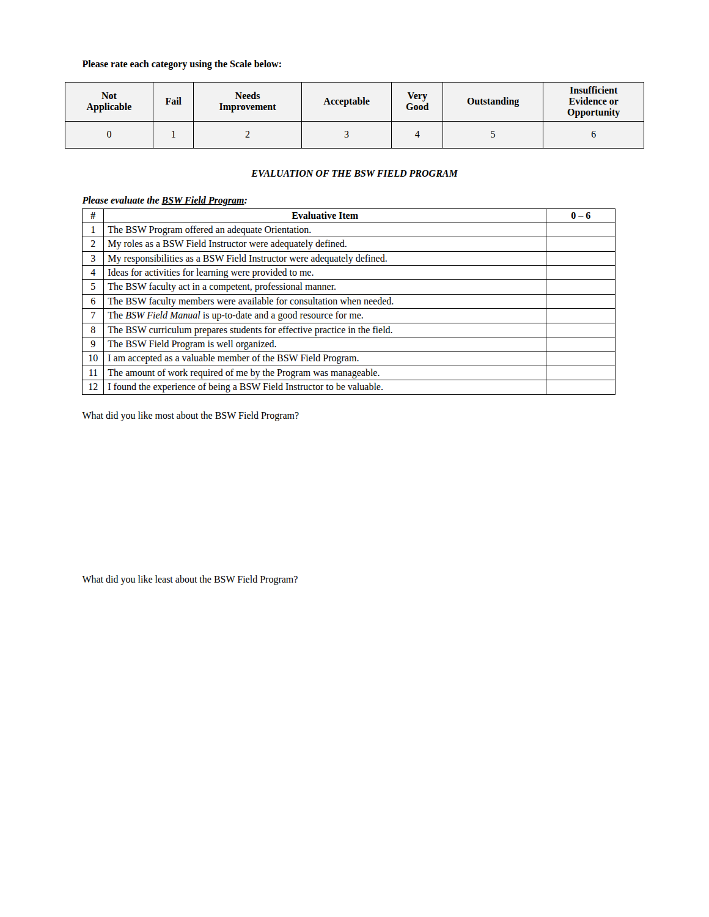Please rate each category using the Scale below:
| Not Applicable | Fail | Needs Improvement | Acceptable | Very Good | Outstanding | Insufficient Evidence or Opportunity |
| --- | --- | --- | --- | --- | --- | --- |
| 0 | 1 | 2 | 3 | 4 | 5 | 6 |
EVALUATION OF THE BSW FIELD PROGRAM
Please evaluate the BSW Field Program:
| # | Evaluative Item | 0 – 6 |
| --- | --- | --- |
| 1 | The BSW Program offered an adequate Orientation. | |
| 2 | My roles as a BSW Field Instructor were adequately defined. | |
| 3 | My responsibilities as a BSW Field Instructor were adequately defined. | |
| 4 | Ideas for activities for learning were provided to me. | |
| 5 | The BSW faculty act in a competent, professional manner. | |
| 6 | The BSW faculty members were available for consultation when needed. | |
| 7 | The BSW Field Manual is up-to-date and a good resource for me. | |
| 8 | The BSW curriculum prepares students for effective practice in the field. | |
| 9 | The BSW Field Program is well organized. | |
| 10 | I am accepted as a valuable member of the BSW Field Program. | |
| 11 | The amount of work required of me by the Program was manageable. | |
| 12 | I found the experience of being a BSW Field Instructor to be valuable. | |
What did you like most about the BSW Field Program?
What did you like least about the BSW Field Program?